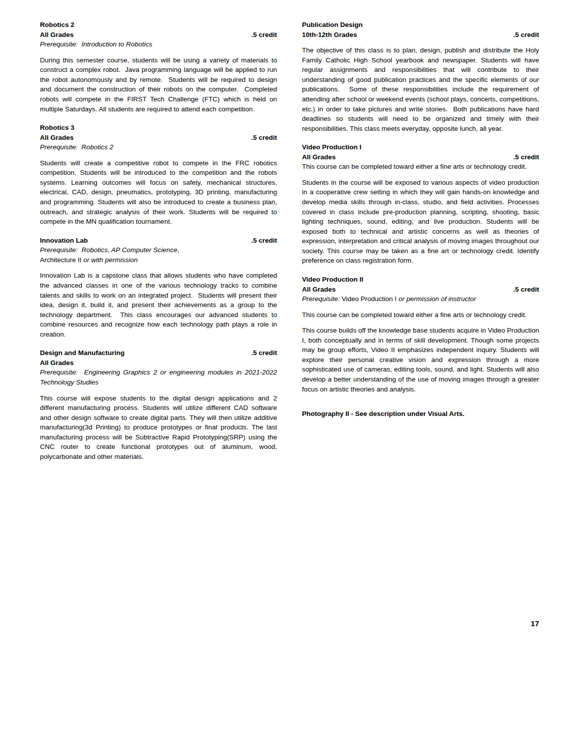Robotics 2
All Grades.5 credit
Prerequisite: Introduction to Robotics
During this semester course, students will be using a variety of materials to construct a complex robot. Java programming language will be applied to run the robot autonomously and by remote. Students will be required to design and document the construction of their robots on the computer. Completed robots will compete in the FIRST Tech Challenge (FTC) which is held on multiple Saturdays. All students are required to attend each competition.
Robotics 3
All Grades.5 credit
Prerequisite: Robotics 2
Students will create a competitive robot to compete in the FRC robotics competition. Students will be introduced to the competition and the robots systems. Learning outcomes will focus on safety, mechanical structures, electrical, CAD, design, pneumatics, prototyping, 3D printing, manufacturing and programming. Students will also be introduced to create a business plan, outreach, and strategic analysis of their work. Students will be required to compete in the MN qualification tournament.
Innovation Lab.5 credit
Prerequisite: Robotics, AP Computer Science,
Architecture II or with permission
Innovation Lab is a capstone class that allows students who have completed the advanced classes in one of the various technology tracks to combine talents and skills to work on an integrated project. Students will present their idea, design it, build it, and present their achievements as a group to the technology department. This class encourages our advanced students to combine resources and recognize how each technology path plays a role in creation.
Design and Manufacturing.5 credit
All Grades
Prerequisite: Engineering Graphics 2 or engineering modules in 2021-2022 Technology Studies
This course will expose students to the digital design applications and 2 different manufacturing process. Students will utilize different CAD software and other design software to create digital parts. They will then utilize additive manufacturing(3d Printing) to produce prototypes or final products. The last manufacturing process will be Subtractive Rapid Prototyping(SRP) using the CNC router to create functional prototypes out of aluminum, wood, polycarbonate and other materials.
Publication Design
10th-12th Grades.5 credit
The objective of this class is to plan, design, publish and distribute the Holy Family Catholic High School yearbook and newspaper. Students will have regular assignments and responsibilities that will contribute to their understanding of good publication practices and the specific elements of our publications. Some of these responsibilities include the requirement of attending after school or weekend events (school plays, concerts, competitions, etc.) in order to take pictures and write stories. Both publications have hard deadlines so students will need to be organized and timely with their responsibilities. This class meets everyday, opposite lunch, all year.
Video Production I
All Grades.5 credit
This course can be completed toward either a fine arts or technology credit.
Students in the course will be exposed to various aspects of video production in a cooperative crew setting in which they will gain hands-on knowledge and develop media skills through in-class, studio, and field activities. Processes covered in class include pre-production planning, scripting, shooting, basic lighting techniques, sound, editing, and live production. Students will be exposed both to technical and artistic concerns as well as theories of expression, interpretation and critical analysis of moving images throughout our society. This course may be taken as a fine art or technology credit. Identify preference on class registration form.
Video Production II
All Grades.5 credit
Prerequisite: Video Production I or permission of instructor
This course can be completed toward either a fine arts or technology credit.
This course builds off the knowledge base students acquire in Video Production I, both conceptually and in terms of skill development. Though some projects may be group efforts, Video II emphasizes independent inquiry. Students will explore their personal creative vision and expression through a more sophisticated use of cameras, editing tools, sound, and light. Students will also develop a better understanding of the use of moving images through a greater focus on artistic theories and analysis.
Photography II - See description under Visual Arts.
17